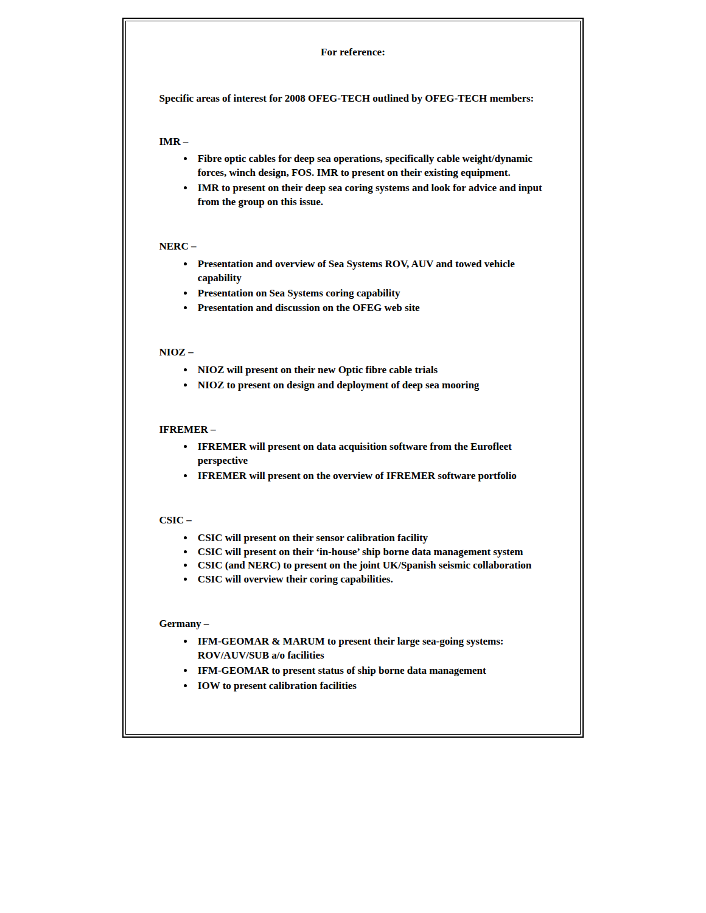For reference:
Specific areas of interest for 2008 OFEG-TECH outlined by OFEG-TECH members:
IMR –
Fibre optic cables for deep sea operations, specifically cable weight/dynamic forces, winch design, FOS. IMR to present on their existing equipment.
IMR to present on their deep sea coring systems and look for advice and input from the group on this issue.
NERC –
Presentation and overview of Sea Systems ROV, AUV and towed vehicle capability
Presentation on Sea Systems coring capability
Presentation and discussion on the OFEG web site
NIOZ –
NIOZ will present on their new Optic fibre cable trials
NIOZ to present on design and deployment of deep sea mooring
IFREMER –
IFREMER will present on data acquisition software from the Eurofleet perspective
IFREMER will present on the overview of IFREMER software portfolio
CSIC –
CSIC will present on their sensor calibration facility
CSIC will present on their ‘in-house’ ship borne data management system
CSIC (and NERC) to present on the joint UK/Spanish seismic collaboration
CSIC will overview their coring capabilities.
Germany –
IFM-GEOMAR & MARUM to present their large sea-going systems: ROV/AUV/SUB a/o facilities
IFM-GEOMAR to present status of ship borne data management
IOW to present calibration facilities